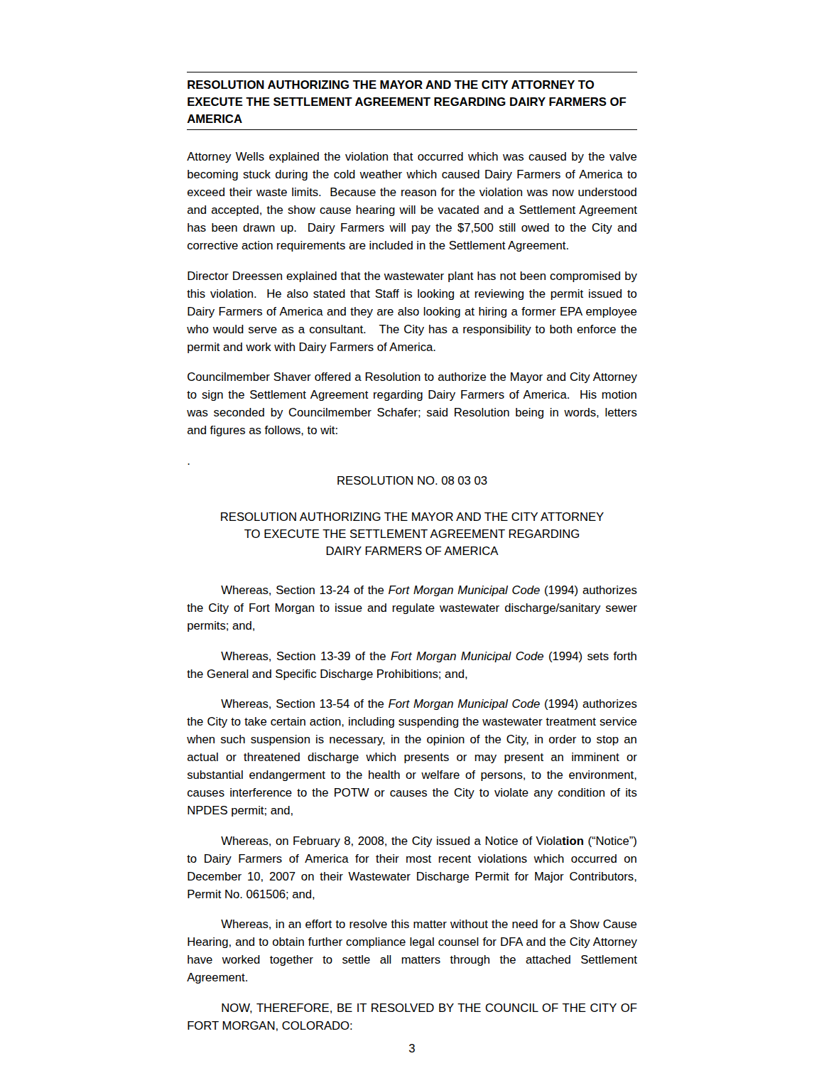Resolution Authorizing the Mayor and the City Attorney to Execute the Settlement Agreement Regarding Dairy Farmers of America
Attorney Wells explained the violation that occurred which was caused by the valve becoming stuck during the cold weather which caused Dairy Farmers of America to exceed their waste limits. Because the reason for the violation was now understood and accepted, the show cause hearing will be vacated and a Settlement Agreement has been drawn up. Dairy Farmers will pay the $7,500 still owed to the City and corrective action requirements are included in the Settlement Agreement.
Director Dreessen explained that the wastewater plant has not been compromised by this violation. He also stated that Staff is looking at reviewing the permit issued to Dairy Farmers of America and they are also looking at hiring a former EPA employee who would serve as a consultant. The City has a responsibility to both enforce the permit and work with Dairy Farmers of America.
Councilmember Shaver offered a Resolution to authorize the Mayor and City Attorney to sign the Settlement Agreement regarding Dairy Farmers of America. His motion was seconded by Councilmember Schafer; said Resolution being in words, letters and figures as follows, to wit:
.
RESOLUTION NO. 08 03 03
RESOLUTION AUTHORIZING THE MAYOR AND THE CITY ATTORNEY
TO EXECUTE THE SETTLEMENT AGREEMENT REGARDING
DAIRY FARMERS OF AMERICA
Whereas, Section 13-24 of the Fort Morgan Municipal Code (1994) authorizes the City of Fort Morgan to issue and regulate wastewater discharge/sanitary sewer permits; and,
Whereas, Section 13-39 of the Fort Morgan Municipal Code (1994) sets forth the General and Specific Discharge Prohibitions; and,
Whereas, Section 13-54 of the Fort Morgan Municipal Code (1994) authorizes the City to take certain action, including suspending the wastewater treatment service when such suspension is necessary, in the opinion of the City, in order to stop an actual or threatened discharge which presents or may present an imminent or substantial endangerment to the health or welfare of persons, to the environment, causes interference to the POTW or causes the City to violate any condition of its NPDES permit; and,
Whereas, on February 8, 2008, the City issued a Notice of Violation (“Notice”) to Dairy Farmers of America for their most recent violations which occurred on December 10, 2007 on their Wastewater Discharge Permit for Major Contributors, Permit No. 061506; and,
Whereas, in an effort to resolve this matter without the need for a Show Cause Hearing, and to obtain further compliance legal counsel for DFA and the City Attorney have worked together to settle all matters through the attached Settlement Agreement.
NOW, THEREFORE, BE IT RESOLVED BY THE COUNCIL OF THE CITY OF FORT MORGAN, COLORADO:
3